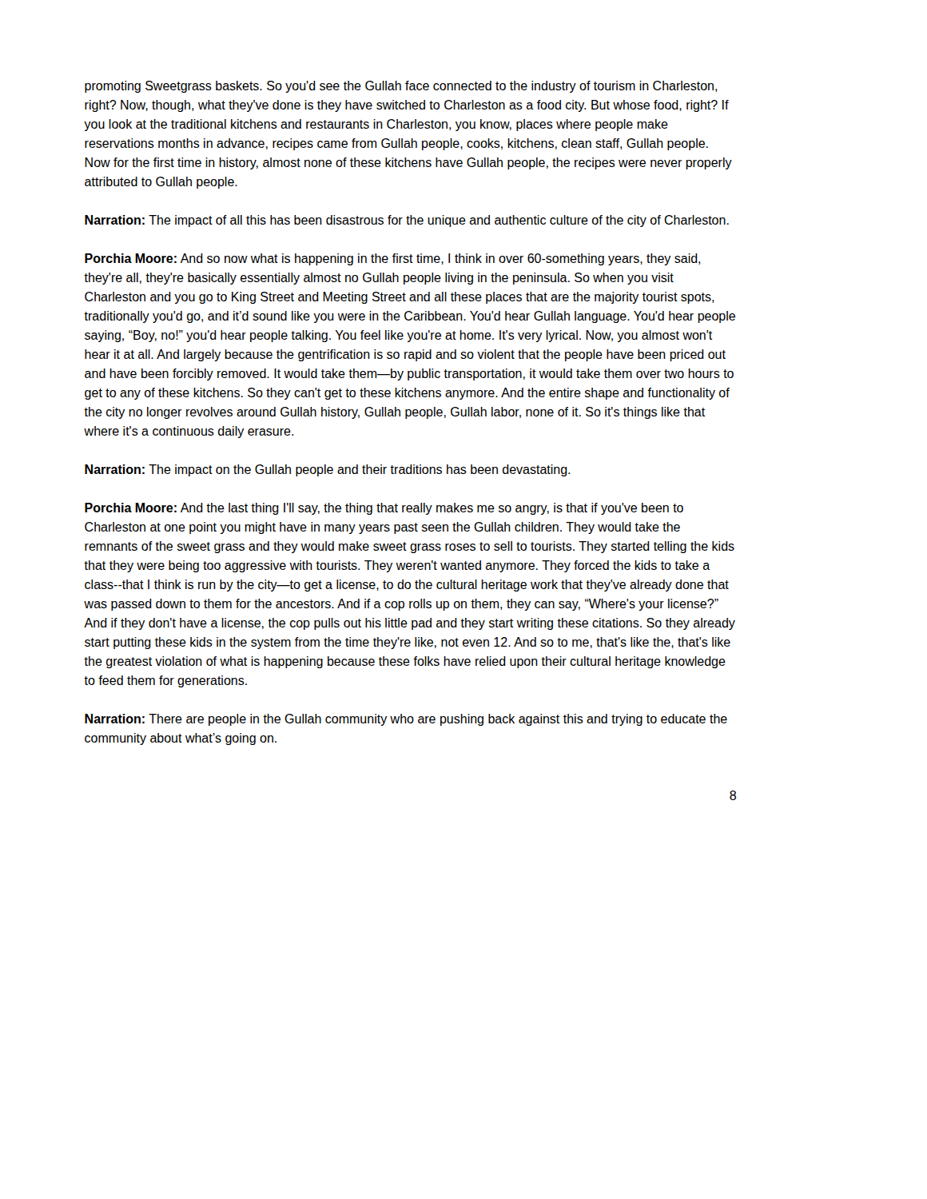promoting Sweetgrass baskets. So you'd see the Gullah face connected to the industry of tourism in Charleston, right? Now, though, what they've done is they have switched to Charleston as a food city. But whose food, right? If you look at the traditional kitchens and restaurants in Charleston, you know, places where people make reservations months in advance, recipes came from Gullah people, cooks, kitchens, clean staff, Gullah people. Now for the first time in history, almost none of these kitchens have Gullah people, the recipes were never properly attributed to Gullah people.
Narration: The impact of all this has been disastrous for the unique and authentic culture of the city of Charleston.
Porchia Moore: And so now what is happening in the first time, I think in over 60-something years, they said, they're all, they're basically essentially almost no Gullah people living in the peninsula. So when you visit Charleston and you go to King Street and Meeting Street and all these places that are the majority tourist spots, traditionally you'd go, and it’d sound like you were in the Caribbean. You'd hear Gullah language. You'd hear people saying, “Boy, no!” you'd hear people talking. You feel like you're at home. It's very lyrical. Now, you almost won't hear it at all. And largely because the gentrification is so rapid and so violent that the people have been priced out and have been forcibly removed. It would take them—by public transportation, it would take them over two hours to get to any of these kitchens. So they can't get to these kitchens anymore. And the entire shape and functionality of the city no longer revolves around Gullah history, Gullah people, Gullah labor, none of it. So it's things like that where it's a continuous daily erasure.
Narration: The impact on the Gullah people and their traditions has been devastating.
Porchia Moore: And the last thing I'll say, the thing that really makes me so angry, is that if you've been to Charleston at one point you might have in many years past seen the Gullah children. They would take the remnants of the sweet grass and they would make sweet grass roses to sell to tourists. They started telling the kids that they were being too aggressive with tourists. They weren't wanted anymore. They forced the kids to take a class--that I think is run by the city—to get a license, to do the cultural heritage work that they've already done that was passed down to them for the ancestors. And if a cop rolls up on them, they can say, “Where's your license?” And if they don't have a license, the cop pulls out his little pad and they start writing these citations. So they already start putting these kids in the system from the time they're like, not even 12. And so to me, that's like the, that's like the greatest violation of what is happening because these folks have relied upon their cultural heritage knowledge to feed them for generations.
Narration: There are people in the Gullah community who are pushing back against this and trying to educate the community about what’s going on.
8